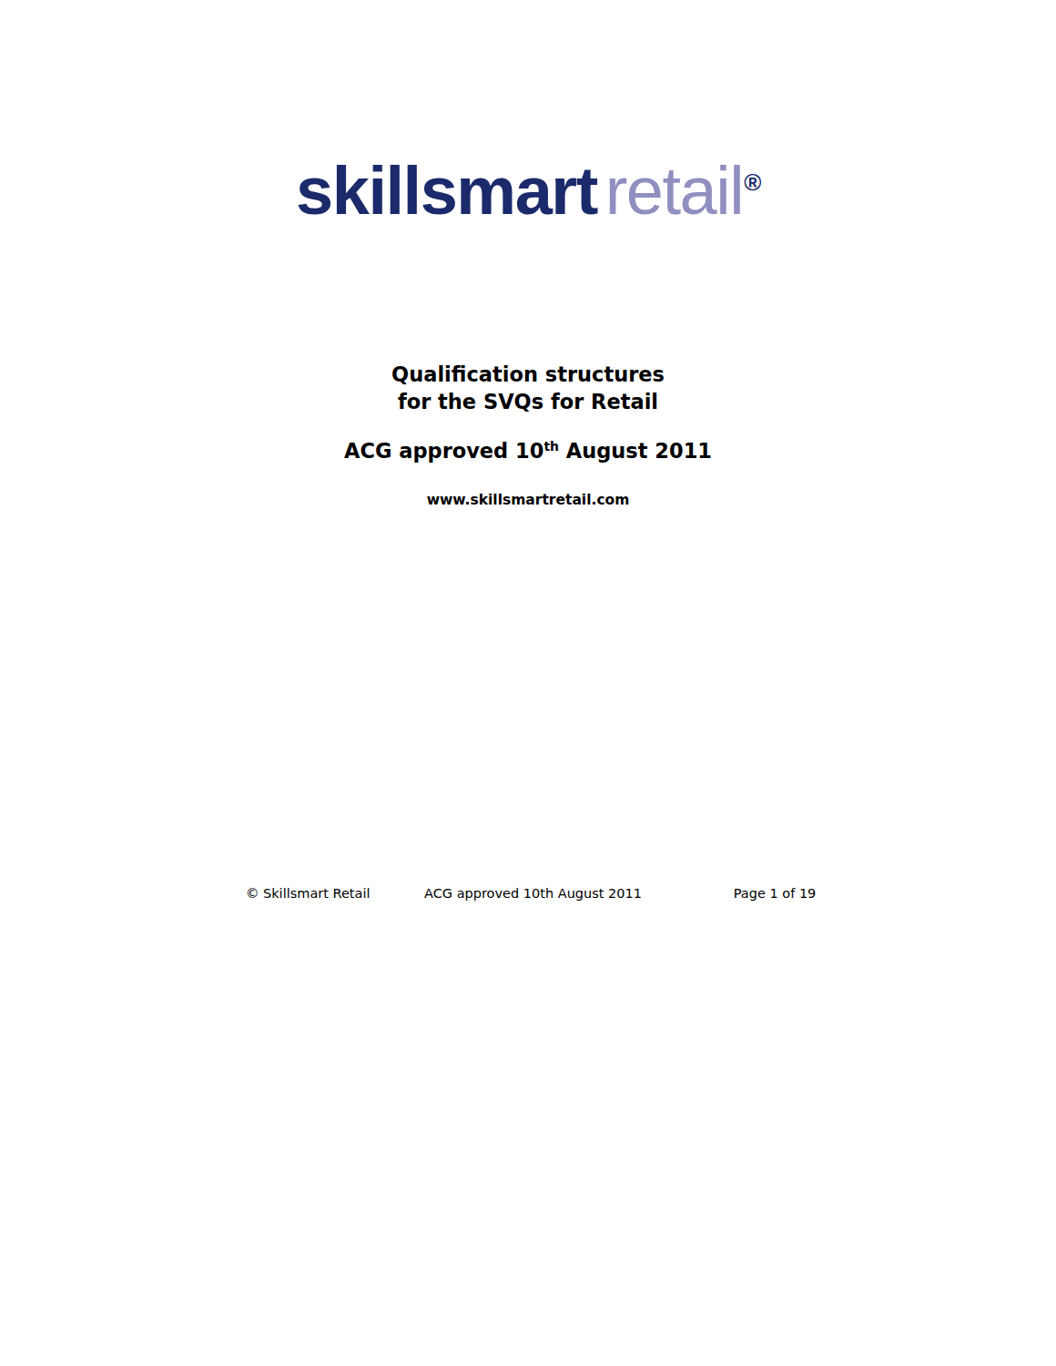skillsmart retail®
Qualification structures
for the SVQs for Retail
ACG approved 10th August 2011
www.skillsmartretail.com
© Skillsmart Retail ACG approved 10th August 2011 Page 1 of 19